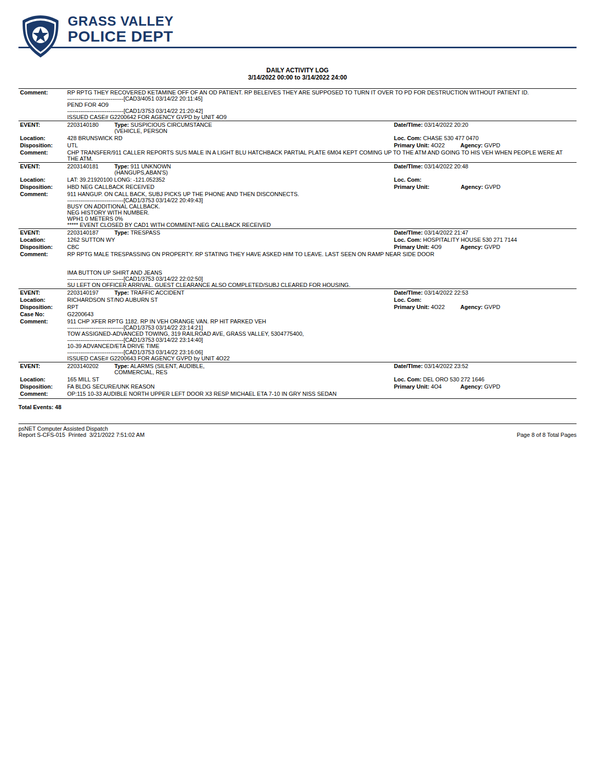GRASS VALLEY
POLICE DEPT
DAILY ACTIVITY LOG
3/14/2022 00:00 to 3/14/2022 24:00
| Comment: | RP RPTG THEY RECOVERED KETAMINE OFF OF AN OD PATIENT. RP BELEIVES THEY ARE SUPPOSED TO TURN IT OVER TO PD FOR DESTRUCTION WITHOUT PATIENT ID. ------------------------------[CAD3/4051 03/14/22 20:11:45] PEND FOR 4O9 ------------------------------[CAD1/3753 03/14/22 21:20:42] ISSUED CASE# G2200642 FOR AGENCY GVPD by UNIT 4O9 |
| EVENT: | 2203140180 | Type: SUSPICIOUS CIRCUMSTANCE (VEHICLE, PERSON | Date/TIme: 03/14/2022 20:20 |
| Location: | 428 BRUNSWICK RD | Loc. Com: CHASE 530 477 0470 |
| Disposition: | UTL | Primary Unit: 4O22 Agency: GVPD |
| Comment: | CHP TRANSFER/911 CALLER REPORTS SUS MALE IN A LIGHT BLU HATCHBACK PARTIAL PLATE 6M04 KEPT COMING UP TO THE ATM AND GOING TO HIS VEH WHEN PEOPLE WERE AT THE ATM. |
| EVENT: | 2203140181 | Type: 911 UNKNOWN (HANGUPS,ABAN'S) | Date/TIme: 03/14/2022 20:48 |
| Location: | LAT: 39.21920100 LONG: -121.052352 | Loc. Com: |
| Disposition: | HBD NEG CALLBACK RECEIVED | Primary Unit: Agency: GVPD |
| Comment: | 911 HANGUP. ON CALL BACK, SUBJ PICKS UP THE PHONE AND THEN DISCONNECTS. ------------------------------[CAD1/3753 03/14/22 20:49:43] BUSY ON ADDITIONAL CALLBACK. NEG HISTORY WITH NUMBER. WPH1 0 METERS 0% ***** EVENT CLOSED BY CAD1 WITH COMMENT-NEG CALLBACK RECEIVED |
| EVENT: | 2203140187 | Type: TRESPASS | Date/TIme: 03/14/2022 21:47 |
| Location: | 1262 SUTTON WY | Loc. Com: HOSPITALITY HOUSE 530 271 7144 |
| Disposition: | CBC | Primary Unit: 4O9 Agency: GVPD |
| Comment: | RP RPTG MALE TRESPASSING ON PROPERTY. RP STATING THEY HAVE ASKED HIM TO LEAVE. LAST SEEN ON RAMP NEAR SIDE DOOR IMA BUTTON UP SHIRT AND JEANS ------------------------------[CAD1/3753 03/14/22 22:02:50] SU LEFT ON OFFICER ARRIVAL. GUEST CLEARANCE ALSO COMPLETED/SUBJ CLEARED FOR HOUSING. |
| EVENT: | 2203140197 | Type: TRAFFIC ACCIDENT | Date/TIme: 03/14/2022 22:53 |
| Location: | RICHARDSON ST/NO AUBURN ST | Loc. Com: |
| Disposition: | RPT | Primary Unit: 4O22 Agency: GVPD |
| Case No: | G2200643 |
| Comment: | 911 CHP XFER RPTG 1182. RP IN VEH ORANGE VAN. RP HIT PARKED VEH ------------------------------[CAD1/3753 03/14/22 23:14:21] TOW ASSIGNED-ADVANCED TOWING, 319 RAILROAD AVE, GRASS VALLEY, 5304775400, ------------------------------[CAD1/3753 03/14/22 23:14:40] 10-39 ADVANCED/ETA DRIVE TIME ------------------------------[CAD1/3753 03/14/22 23:16:06] ISSUED CASE# G2200643 FOR AGENCY GVPD by UNIT 4O22 |
| EVENT: | 2203140202 | Type: ALARMS (SILENT, AUDIBLE, COMMERCIAL, RES | Date/TIme: 03/14/2022 23:52 |
| Location: | 165 MILL ST | Loc. Com: DEL ORO 530 272 1646 |
| Disposition: | FA BLDG SECURE/UNK REASON | Primary Unit: 4O4 Agency: GVPD |
| Comment: | OP:115 10-33 AUDIBLE NORTH UPPER LEFT DOOR X3 RESP MICHAEL ETA 7-10 IN GRY NISS SEDAN |
Total Events: 48
psNET Computer Assisted Dispatch
Report S-CFS-015 Printed 3/21/2022 7:51:02 AM
Page 8 of 8 Total Pages